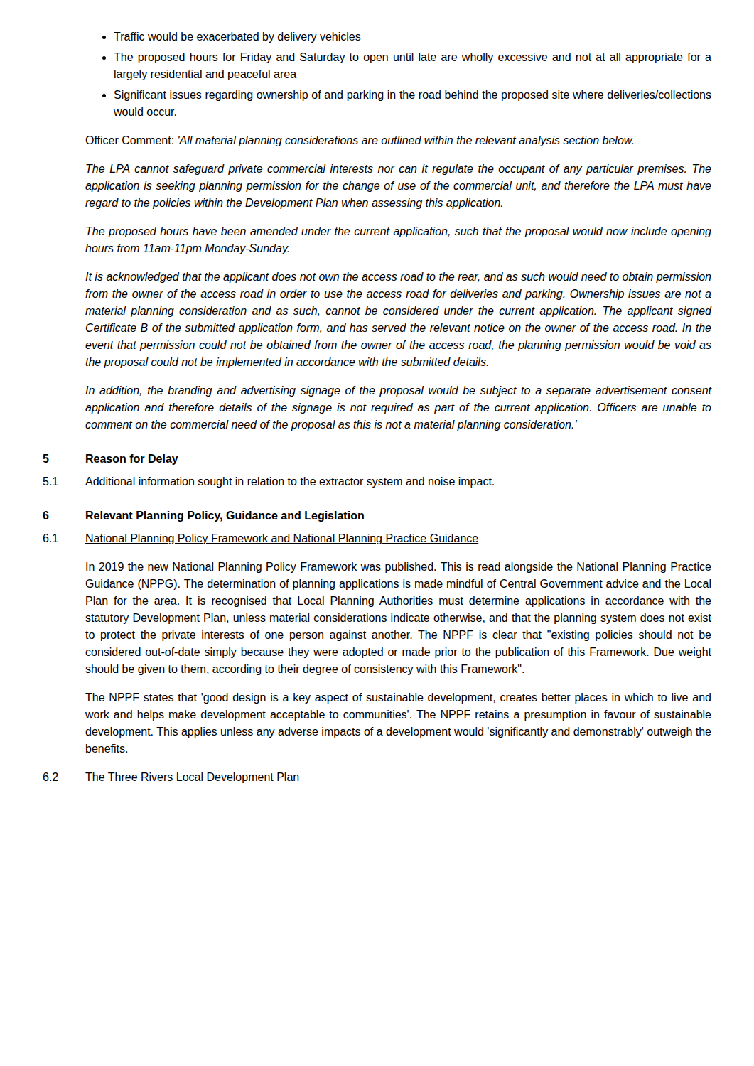Traffic would be exacerbated by delivery vehicles
The proposed hours for Friday and Saturday to open until late are wholly excessive and not at all appropriate for a largely residential and peaceful area
Significant issues regarding ownership of and parking in the road behind the proposed site where deliveries/collections would occur.
Officer Comment: 'All material planning considerations are outlined within the relevant analysis section below.
The LPA cannot safeguard private commercial interests nor can it regulate the occupant of any particular premises. The application is seeking planning permission for the change of use of the commercial unit, and therefore the LPA must have regard to the policies within the Development Plan when assessing this application.
The proposed hours have been amended under the current application, such that the proposal would now include opening hours from 11am-11pm Monday-Sunday.
It is acknowledged that the applicant does not own the access road to the rear, and as such would need to obtain permission from the owner of the access road in order to use the access road for deliveries and parking. Ownership issues are not a material planning consideration and as such, cannot be considered under the current application. The applicant signed Certificate B of the submitted application form, and has served the relevant notice on the owner of the access road. In the event that permission could not be obtained from the owner of the access road, the planning permission would be void as the proposal could not be implemented in accordance with the submitted details.
In addition, the branding and advertising signage of the proposal would be subject to a separate advertisement consent application and therefore details of the signage is not required as part of the current application. Officers are unable to comment on the commercial need of the proposal as this is not a material planning consideration.'
5
Reason for Delay
5.1
Additional information sought in relation to the extractor system and noise impact.
6
Relevant Planning Policy, Guidance and Legislation
6.1
National Planning Policy Framework and National Planning Practice Guidance
In 2019 the new National Planning Policy Framework was published. This is read alongside the National Planning Practice Guidance (NPPG). The determination of planning applications is made mindful of Central Government advice and the Local Plan for the area. It is recognised that Local Planning Authorities must determine applications in accordance with the statutory Development Plan, unless material considerations indicate otherwise, and that the planning system does not exist to protect the private interests of one person against another. The NPPF is clear that "existing policies should not be considered out-of-date simply because they were adopted or made prior to the publication of this Framework. Due weight should be given to them, according to their degree of consistency with this Framework".
The NPPF states that 'good design is a key aspect of sustainable development, creates better places in which to live and work and helps make development acceptable to communities'. The NPPF retains a presumption in favour of sustainable development. This applies unless any adverse impacts of a development would 'significantly and demonstrably' outweigh the benefits.
6.2
The Three Rivers Local Development Plan